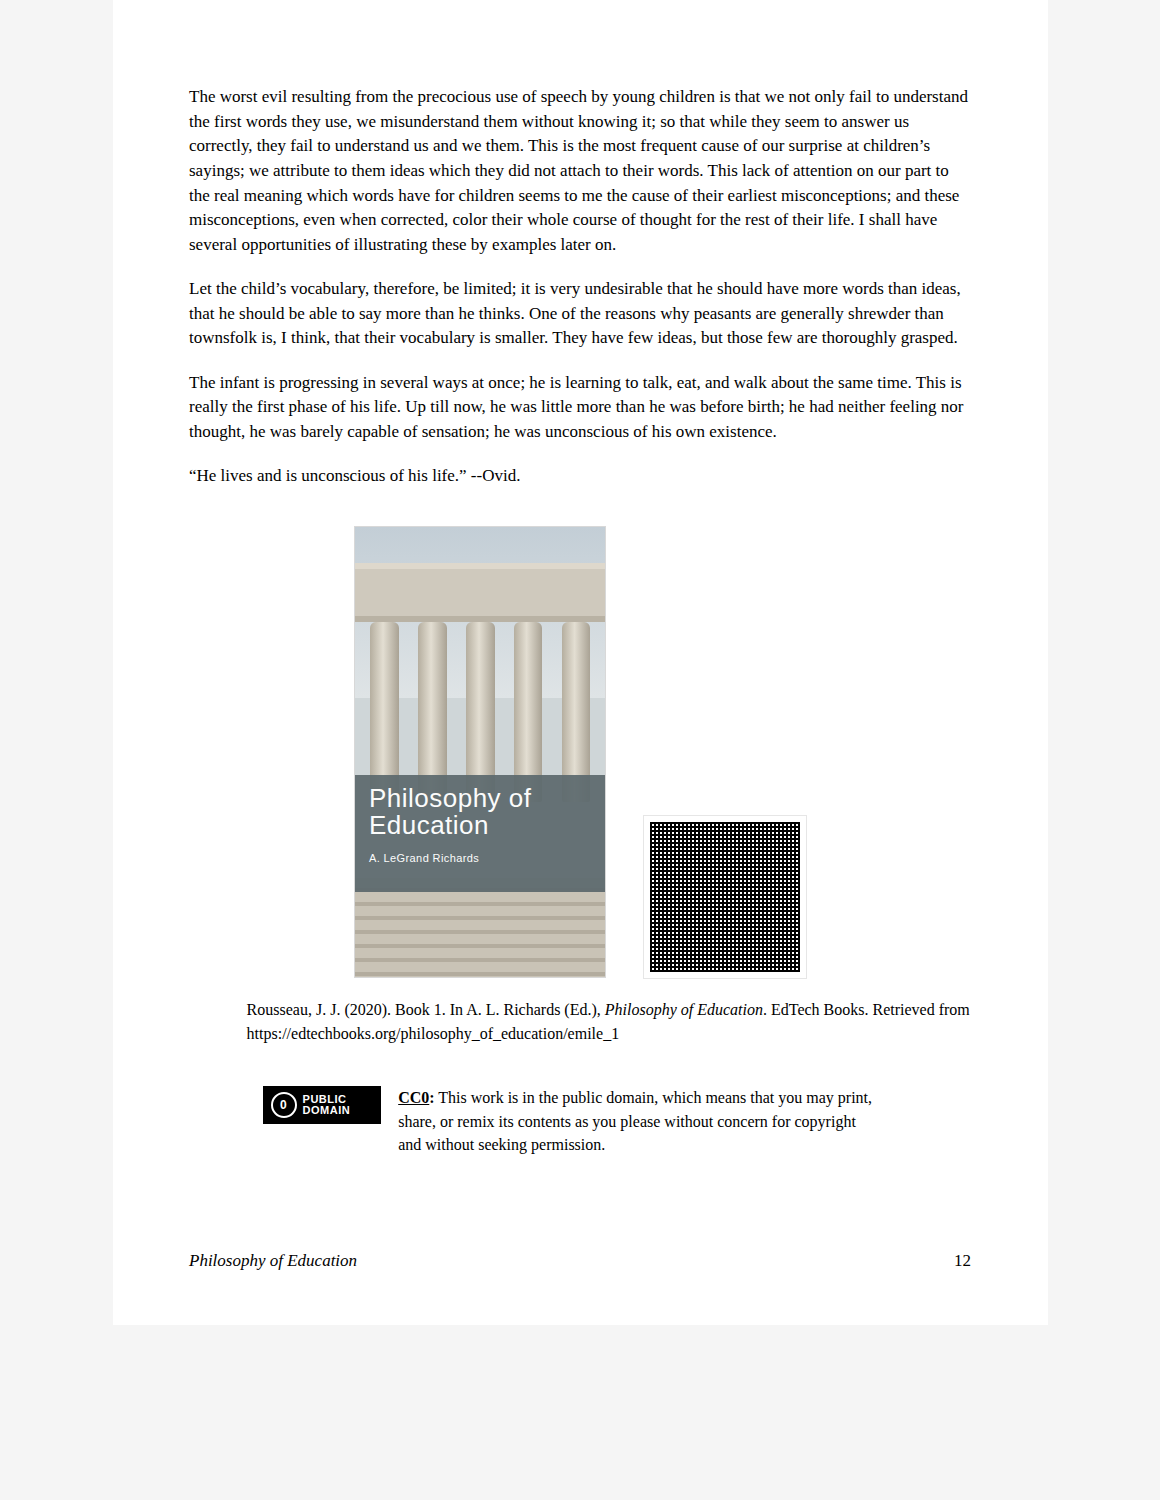The worst evil resulting from the precocious use of speech by young children is that we not only fail to understand the first words they use, we misunderstand them without knowing it; so that while they seem to answer us correctly, they fail to understand us and we them. This is the most frequent cause of our surprise at children’s sayings; we attribute to them ideas which they did not attach to their words. This lack of attention on our part to the real meaning which words have for children seems to me the cause of their earliest misconceptions; and these misconceptions, even when corrected, color their whole course of thought for the rest of their life. I shall have several opportunities of illustrating these by examples later on.
Let the child’s vocabulary, therefore, be limited; it is very undesirable that he should have more words than ideas, that he should be able to say more than he thinks. One of the reasons why peasants are generally shrewder than townsfolk is, I think, that their vocabulary is smaller. They have few ideas, but those few are thoroughly grasped.
The infant is progressing in several ways at once; he is learning to talk, eat, and walk about the same time. This is really the first phase of his life. Up till now, he was little more than he was before birth; he had neither feeling nor thought, he was barely capable of sensation; he was unconscious of his own existence.
“He lives and is unconscious of his life.” --Ovid.
Philosophy of
Education
A. LeGrand Richards
Rousseau, J. J. (2020). Book 1. In A. L. Richards (Ed.), Philosophy of Education. EdTech Books. Retrieved from https://edtechbooks.org/philosophy_of_education/emile_1
0 PUBLIC
DOMAIN
CC0: This work is in the public domain, which means that you may print, share, or remix its contents as you please without concern for copyright and without seeking permission.
Philosophy of Education 12